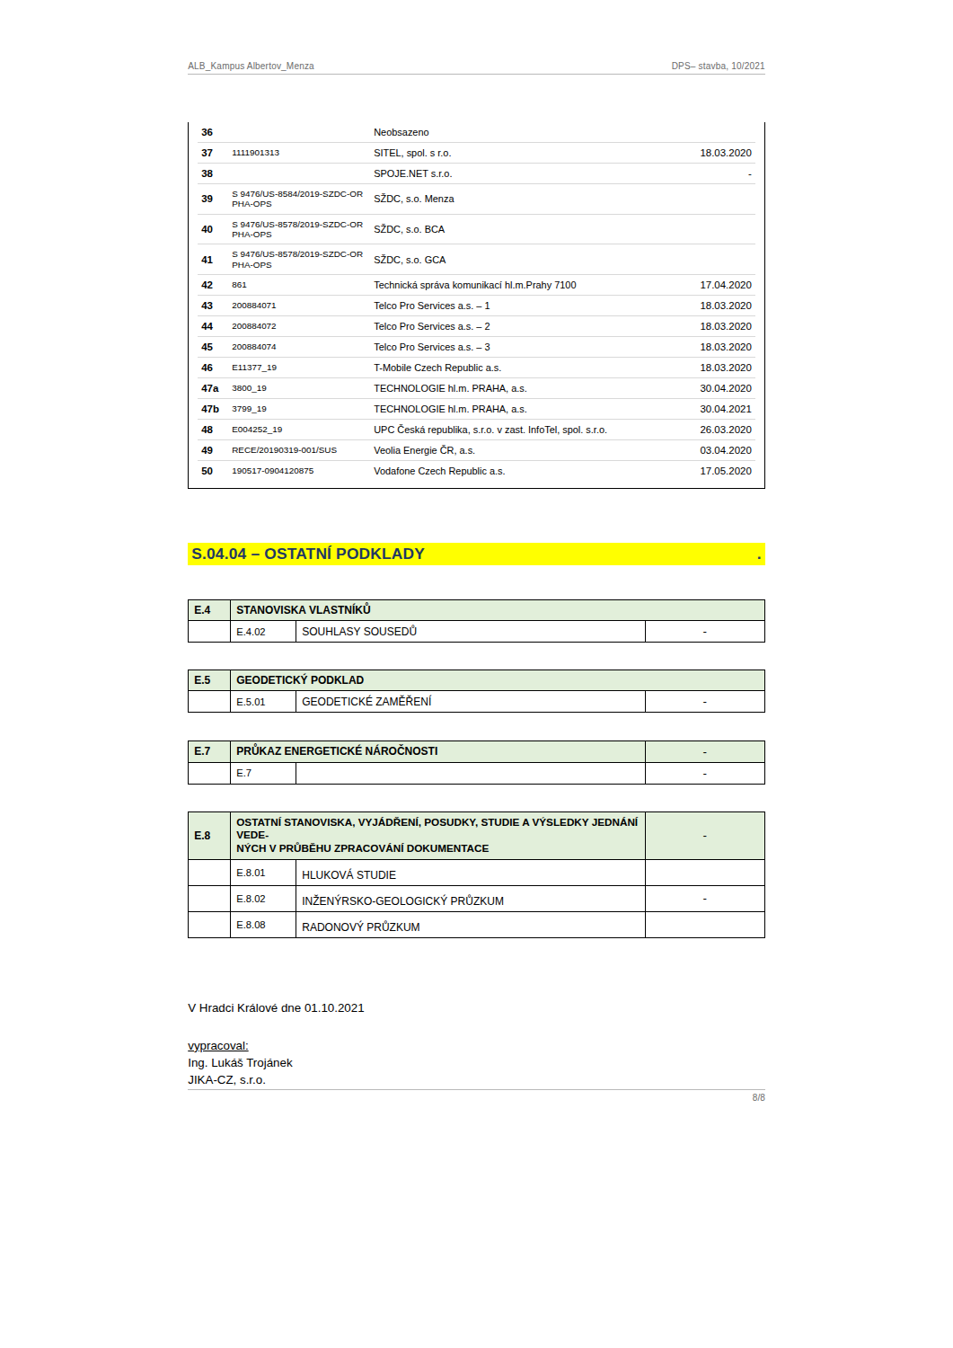ALB_Kampus Albertov_Menza
DPS– stavba, 10/2021
| 36 | | Neobsazeno | |
| 37 | 1111901313 | SITEL, spol. s r.o. | 18.03.2020 |
| 38 | | SPOJE.NET s.r.o. | - |
| 39 | S 9476/US-8584/2019-SZDC-OR PHA-OPS | SŽDC, s.o. Menza | |
| 40 | S 9476/US-8578/2019-SZDC-OR PHA-OPS | SŽDC, s.o. BCA | |
| 41 | S 9476/US-8578/2019-SZDC-OR PHA-OPS | SŽDC, s.o. GCA | |
| 42 | 861 | Technická správa komunikací hl.m.Prahy 7100 | 17.04.2020 |
| 43 | 200884071 | Telco Pro Services a.s. – 1 | 18.03.2020 |
| 44 | 200884072 | Telco Pro Services a.s. – 2 | 18.03.2020 |
| 45 | 200884074 | Telco Pro Services a.s. – 3 | 18.03.2020 |
| 46 | E11377_19 | T-Mobile Czech Republic a.s. | 18.03.2020 |
| 47a | 3800_19 | TECHNOLOGIE hl.m. PRAHA, a.s. | 30.04.2020 |
| 47b | 3799_19 | TECHNOLOGIE hl.m. PRAHA, a.s. | 30.04.2021 |
| 48 | E004252_19 | UPC Česká republika, s.r.o. v zast. InfoTel, spol. s.r.o. | 26.03.2020 |
| 49 | RECE/20190319-001/SUS | Veolia Energie ČR, a.s. | 03.04.2020 |
| 50 | 190517-0904120875 | Vodafone Czech Republic a.s. | 17.05.2020 |
S.04.04 – OSTATNÍ PODKLADY .
| E.4 | STANOVISKA VLASTNÍKŮ |
| | E.4.02 | SOUHLASY SOUSEDŮ | - |
| E.5 | GEODETICKÝ PODKLAD |
| | E.5.01 | GEODETICKÉ ZAMĚŘENÍ | - |
| E.7 | PRŮKAZ ENERGETICKÉ NÁROČNOSTI | - |
| | E.7 | | - |
| E.8 | OSTATNÍ STANOVISKA, VYJÁDŘENÍ, POSUDKY, STUDIE A VÝSLEDKY JEDNÁNÍ VEDE- NÝCH V PRŮBĚHU ZPRACOVÁNÍ DOKUMENTACE | - |
| | E.8.01 | HLUKOVÁ STUDIE | |
| | E.8.02 | INŽENÝRSKO-GEOLOGICKÝ PRŮZKUM | - |
| | E.8.08 | RADONOVÝ PRŮZKUM | |
V Hradci Králové dne 01.10.2021
vypracoval:
Ing. Lukáš Trojánek
JIKA-CZ, s.r.o.
8/8